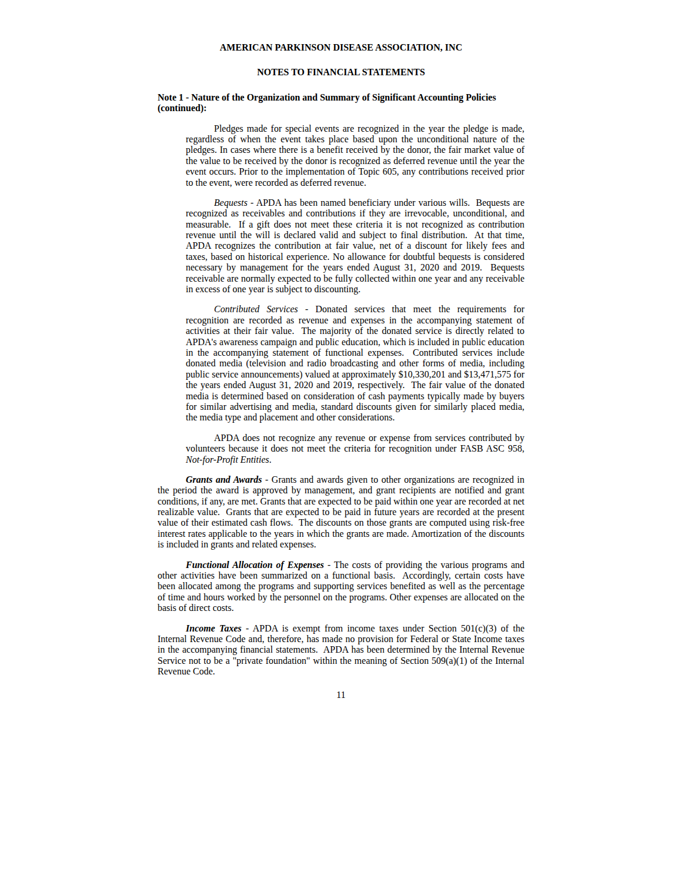AMERICAN PARKINSON DISEASE ASSOCIATION, INC
NOTES TO FINANCIAL STATEMENTS
Note 1 - Nature of the Organization and Summary of Significant Accounting Policies (continued):
Pledges made for special events are recognized in the year the pledge is made, regardless of when the event takes place based upon the unconditional nature of the pledges. In cases where there is a benefit received by the donor, the fair market value of the value to be received by the donor is recognized as deferred revenue until the year the event occurs. Prior to the implementation of Topic 605, any contributions received prior to the event, were recorded as deferred revenue.
Bequests - APDA has been named beneficiary under various wills. Bequests are recognized as receivables and contributions if they are irrevocable, unconditional, and measurable. If a gift does not meet these criteria it is not recognized as contribution revenue until the will is declared valid and subject to final distribution. At that time, APDA recognizes the contribution at fair value, net of a discount for likely fees and taxes, based on historical experience. No allowance for doubtful bequests is considered necessary by management for the years ended August 31, 2020 and 2019. Bequests receivable are normally expected to be fully collected within one year and any receivable in excess of one year is subject to discounting.
Contributed Services - Donated services that meet the requirements for recognition are recorded as revenue and expenses in the accompanying statement of activities at their fair value. The majority of the donated service is directly related to APDA's awareness campaign and public education, which is included in public education in the accompanying statement of functional expenses. Contributed services include donated media (television and radio broadcasting and other forms of media, including public service announcements) valued at approximately $10,330,201 and $13,471,575 for the years ended August 31, 2020 and 2019, respectively. The fair value of the donated media is determined based on consideration of cash payments typically made by buyers for similar advertising and media, standard discounts given for similarly placed media, the media type and placement and other considerations.
APDA does not recognize any revenue or expense from services contributed by volunteers because it does not meet the criteria for recognition under FASB ASC 958, Not-for-Profit Entities.
Grants and Awards - Grants and awards given to other organizations are recognized in the period the award is approved by management, and grant recipients are notified and grant conditions, if any, are met. Grants that are expected to be paid within one year are recorded at net realizable value. Grants that are expected to be paid in future years are recorded at the present value of their estimated cash flows. The discounts on those grants are computed using risk-free interest rates applicable to the years in which the grants are made. Amortization of the discounts is included in grants and related expenses.
Functional Allocation of Expenses - The costs of providing the various programs and other activities have been summarized on a functional basis. Accordingly, certain costs have been allocated among the programs and supporting services benefited as well as the percentage of time and hours worked by the personnel on the programs. Other expenses are allocated on the basis of direct costs.
Income Taxes - APDA is exempt from income taxes under Section 501(c)(3) of the Internal Revenue Code and, therefore, has made no provision for Federal or State Income taxes in the accompanying financial statements. APDA has been determined by the Internal Revenue Service not to be a "private foundation" within the meaning of Section 509(a)(1) of the Internal Revenue Code.
11